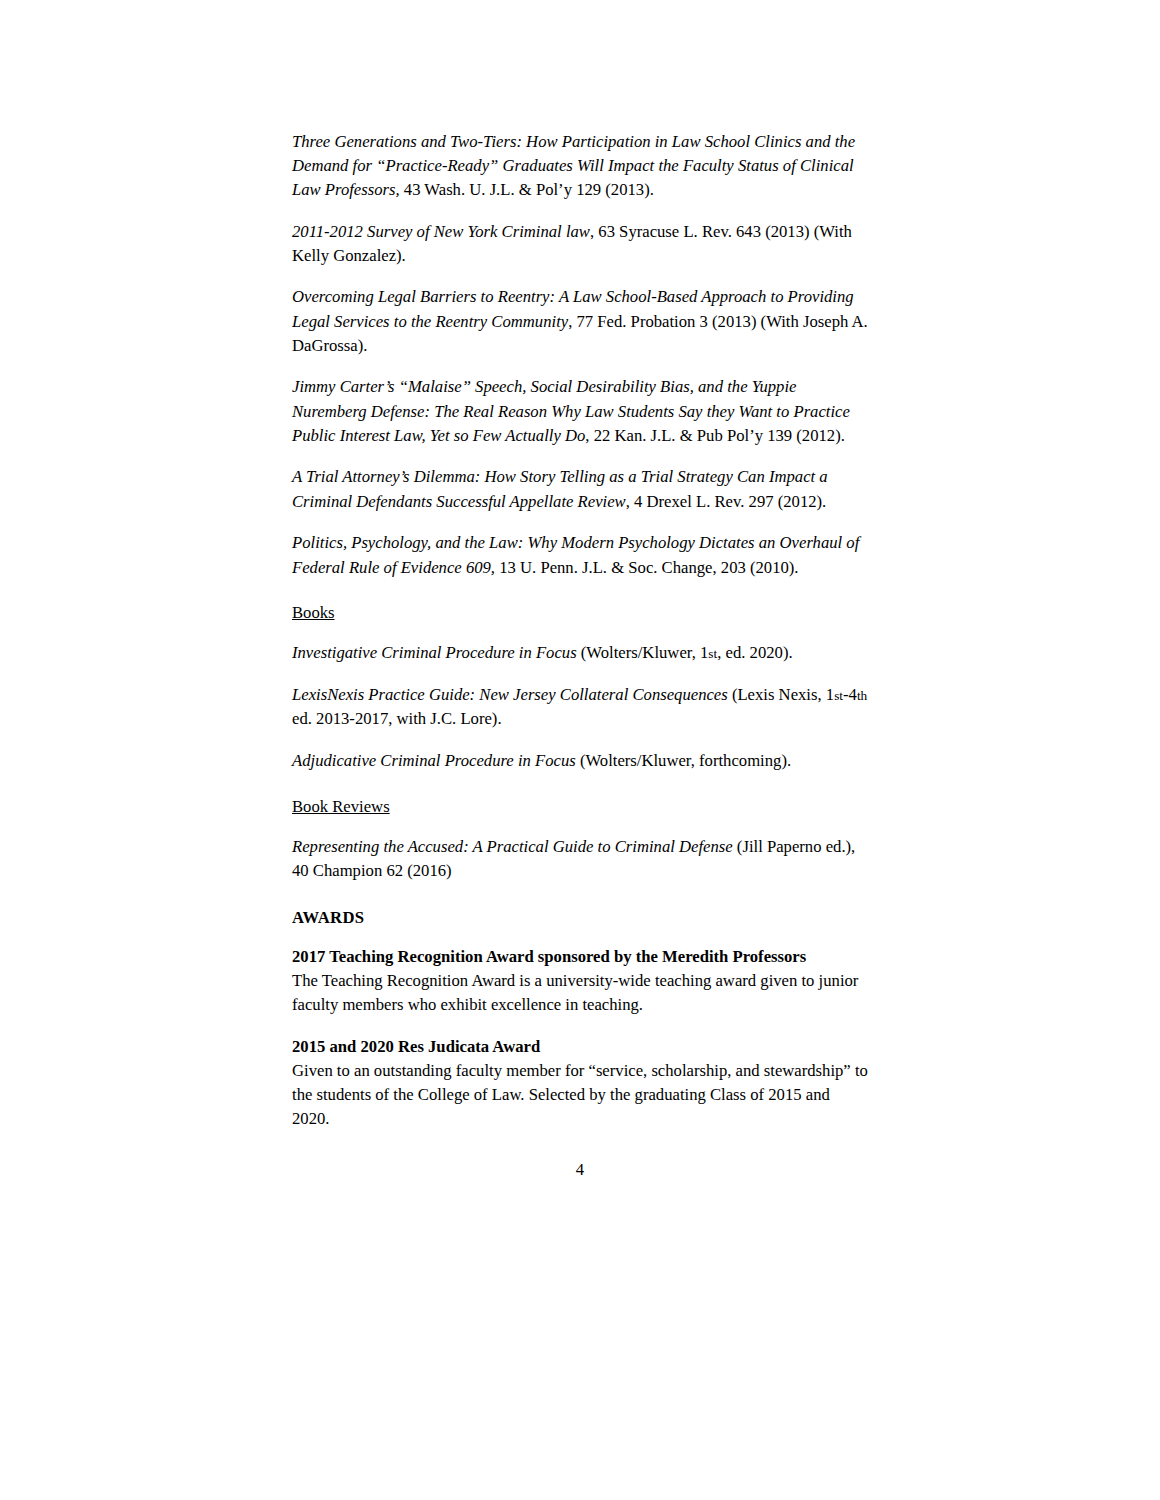Three Generations and Two-Tiers: How Participation in Law School Clinics and the Demand for “Practice-Ready” Graduates Will Impact the Faculty Status of Clinical Law Professors, 43 Wash. U. J.L. & Pol’y 129 (2013).
2011-2012 Survey of New York Criminal law, 63 Syracuse L. Rev. 643 (2013) (With Kelly Gonzalez).
Overcoming Legal Barriers to Reentry: A Law School-Based Approach to Providing Legal Services to the Reentry Community, 77 Fed. Probation 3 (2013) (With Joseph A. DaGrossa).
Jimmy Carter’s “Malaise” Speech, Social Desirability Bias, and the Yuppie Nuremberg Defense: The Real Reason Why Law Students Say they Want to Practice Public Interest Law, Yet so Few Actually Do, 22 Kan. J.L. & Pub Pol’y 139 (2012).
A Trial Attorney’s Dilemma: How Story Telling as a Trial Strategy Can Impact a Criminal Defendants Successful Appellate Review, 4 Drexel L. Rev. 297 (2012).
Politics, Psychology, and the Law: Why Modern Psychology Dictates an Overhaul of Federal Rule of Evidence 609, 13 U. Penn. J.L. & Soc. Change, 203 (2010).
Books
Investigative Criminal Procedure in Focus (Wolters/Kluwer, 1st, ed. 2020).
LexisNexis Practice Guide: New Jersey Collateral Consequences (Lexis Nexis, 1st-4th ed. 2013-2017, with J.C. Lore).
Adjudicative Criminal Procedure in Focus (Wolters/Kluwer, forthcoming).
Book Reviews
Representing the Accused: A Practical Guide to Criminal Defense (Jill Paperno ed.), 40 Champion 62 (2016)
AWARDS
2017 Teaching Recognition Award sponsored by the Meredith Professors
The Teaching Recognition Award is a university-wide teaching award given to junior faculty members who exhibit excellence in teaching.
2015 and 2020 Res Judicata Award
Given to an outstanding faculty member for “service, scholarship, and stewardship” to the students of the College of Law. Selected by the graduating Class of 2015 and 2020.
4